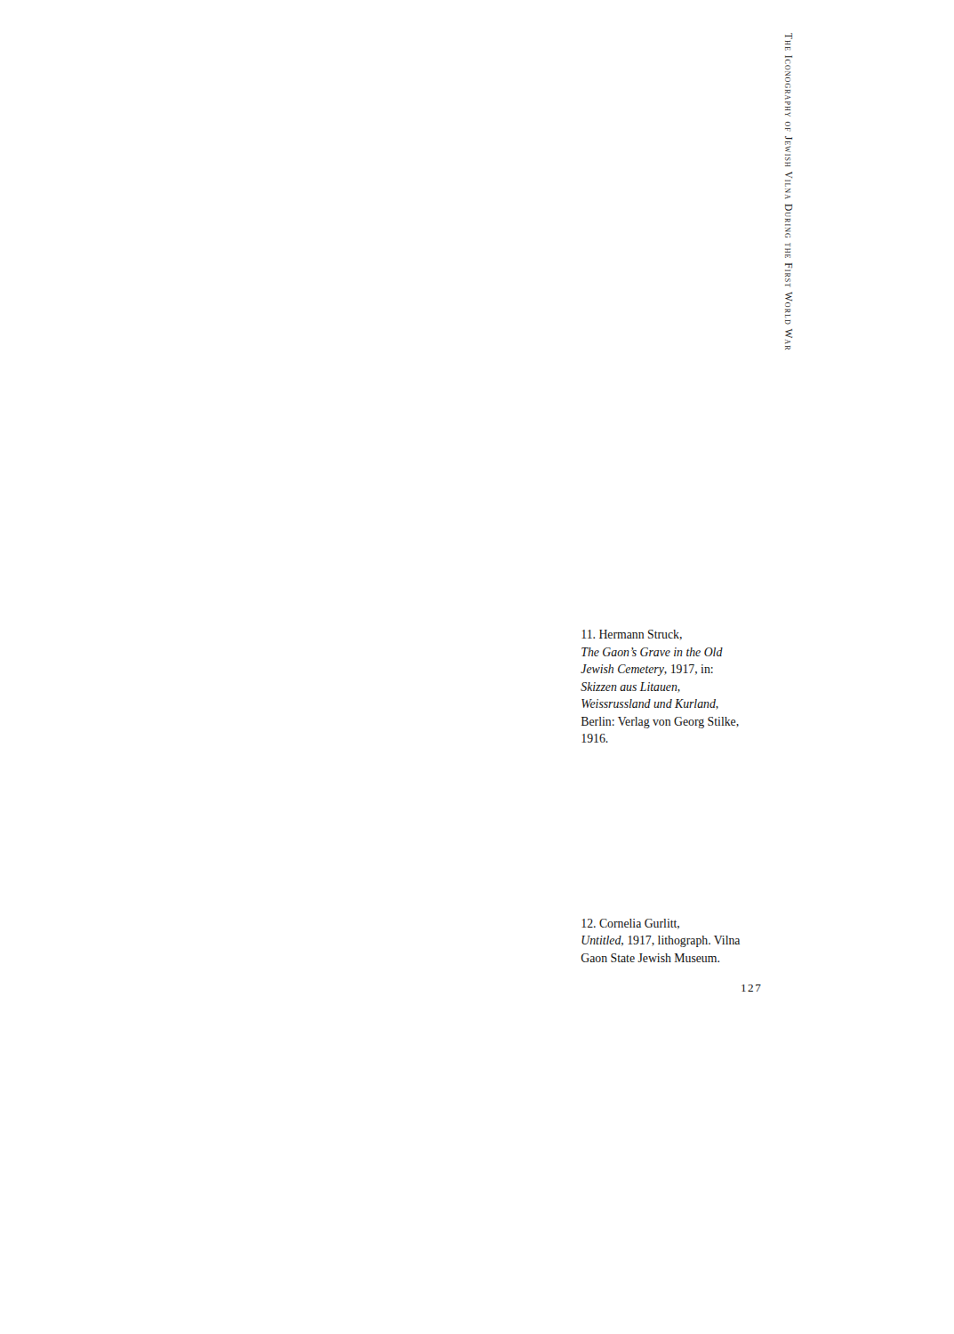The Iconography of Jewish Vilna During the First World War
11. Hermann Struck,
The Gaon’s Grave in the Old Jewish Cemetery, 1917, in: Skizzen aus Litauen, Weissrussland und Kurland, Berlin: Verlag von Georg Stilke, 1916.
12. Cornelia Gurlitt,
Untitled, 1917, lithograph. Vilna Gaon State Jewish Museum.
127